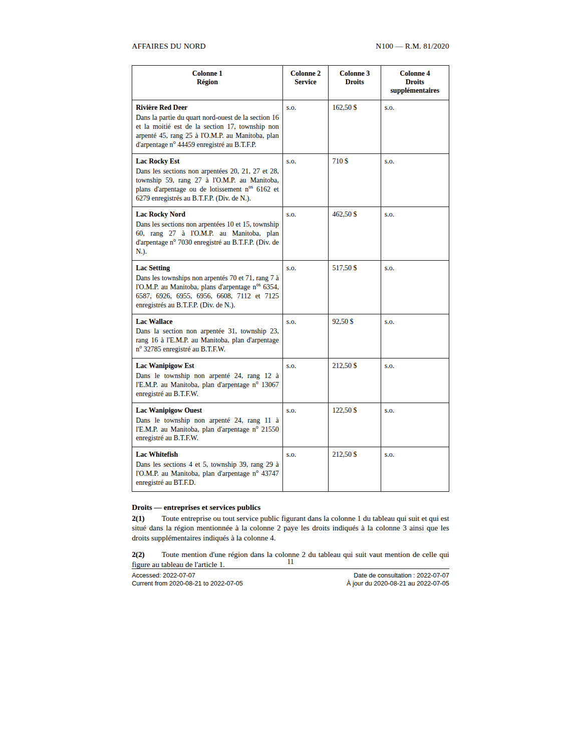AFFAIRES DU NORD
N100 — R.M. 81/2020
| Colonne 1 Région | Colonne 2 Service | Colonne 3 Droits | Colonne 4 Droits supplémentaires |
| --- | --- | --- | --- |
| Rivière Red Deer Dans la partie du quart nord-ouest de la section 16 et la moitié est de la section 17, township non arpenté 45, rang 25 à l'O.M.P. au Manitoba, plan d'arpentage n o 44459 enregistré au B.T.F.P. | s.o. | 162,50 $ | s.o. |
| Lac Rocky Est Dans les sections non arpentées 20, 21, 27 et 28, township 59, rang 27 à l'O.M.P. au Manitoba, plans d'arpentage ou de lotissement n os 6162 et 6279 enregistrés au B.T.F.P. (Div. de N.). | s.o. | 710 $ | s.o. |
| Lac Rocky Nord Dans les sections non arpentées 10 et 15, township 60, rang 27 à l'O.M.P. au Manitoba, plan d'arpentage n o 7030 enregistré au B.T.F.P. (Div. de N.). | s.o. | 462,50 $ | s.o. |
| Lac Setting Dans les townships non arpentés 70 et 71, rang 7 à l'O.M.P. au Manitoba, plans d'arpentage n os 6354, 6587, 6926, 6955, 6956, 6608, 7112 et 7125 enregistrés au B.T.F.P. (Div. de N.). | s.o. | 517,50 $ | s.o. |
| Lac Wallace Dans la section non arpentée 31, township 23, rang 16 à l'E.M.P. au Manitoba, plan d'arpentage n o 32785 enregistré au B.T.F.W. | s.o. | 92,50 $ | s.o. |
| Lac Wanipigow Est Dans le township non arpenté 24, rang 12 à l'E.M.P. au Manitoba, plan d'arpentage n o 13067 enregistré au B.T.F.W. | s.o. | 212,50 $ | s.o. |
| Lac Wanipigow Ouest Dans le township non arpenté 24, rang 11 à l'E.M.P. au Manitoba, plan d'arpentage n o 21550 enregistré au B.T.F.W. | s.o. | 122,50 $ | s.o. |
| Lac Whitefish Dans les sections 4 et 5, township 39, rang 29 à l'O.M.P. au Manitoba, plan d'arpentage n o 43747 enregistré au BT.F.D. | s.o. | 212,50 $ | s.o. |
Droits — entreprises et services publics
2(1) Toute entreprise ou tout service public figurant dans la colonne 1 du tableau qui suit et qui est situé dans la région mentionnée à la colonne 2 paye les droits indiqués à la colonne 3 ainsi que les droits supplémentaires indiqués à la colonne 4.
2(2) Toute mention d'une région dans la colonne 2 du tableau qui suit vaut mention de celle qui figure au tableau de l'article 1.
11
Accessed: 2022-07-07
Current from 2020-08-21 to 2022-07-05
Date de consultation : 2022-07-07
À jour du 2020-08-21 au 2022-07-05